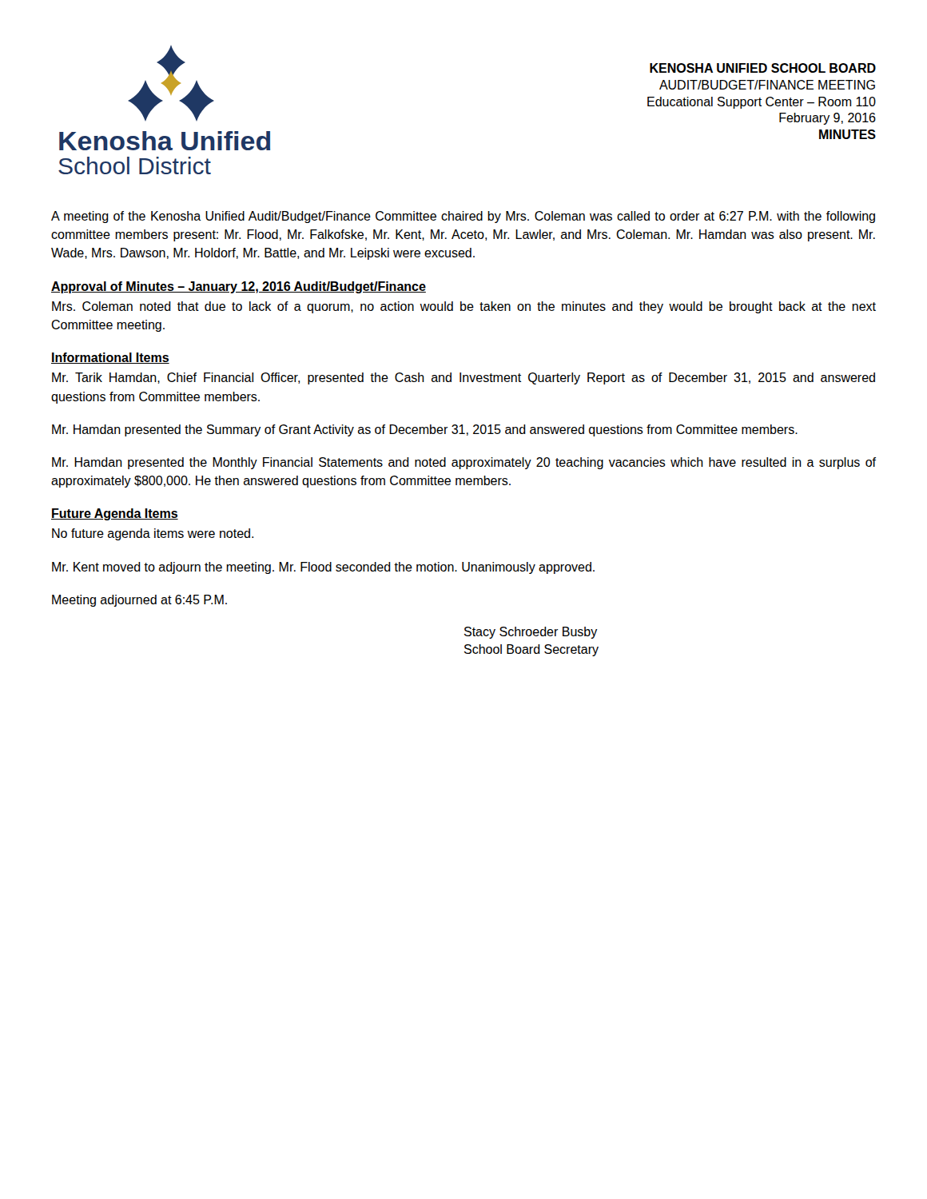Kenosha Unified School District
KENOSHA UNIFIED SCHOOL BOARD
AUDIT/BUDGET/FINANCE MEETING
Educational Support Center – Room 110
February 9, 2016
MINUTES
A meeting of the Kenosha Unified Audit/Budget/Finance Committee chaired by Mrs. Coleman was called to order at 6:27 P.M. with the following committee members present: Mr. Flood, Mr. Falkofske, Mr. Kent, Mr. Aceto, Mr. Lawler, and Mrs. Coleman. Mr. Hamdan was also present. Mr. Wade, Mrs. Dawson, Mr. Holdorf, Mr. Battle, and Mr. Leipski were excused.
Approval of Minutes – January 12, 2016 Audit/Budget/Finance
Mrs. Coleman noted that due to lack of a quorum, no action would be taken on the minutes and they would be brought back at the next Committee meeting.
Informational Items
Mr. Tarik Hamdan, Chief Financial Officer, presented the Cash and Investment Quarterly Report as of December 31, 2015 and answered questions from Committee members.
Mr. Hamdan presented the Summary of Grant Activity as of December 31, 2015 and answered questions from Committee members.
Mr. Hamdan presented the Monthly Financial Statements and noted approximately 20 teaching vacancies which have resulted in a surplus of approximately $800,000. He then answered questions from Committee members.
Future Agenda Items
No future agenda items were noted.
Mr. Kent moved to adjourn the meeting. Mr. Flood seconded the motion. Unanimously approved.
Meeting adjourned at 6:45 P.M.
Stacy Schroeder Busby
School Board Secretary